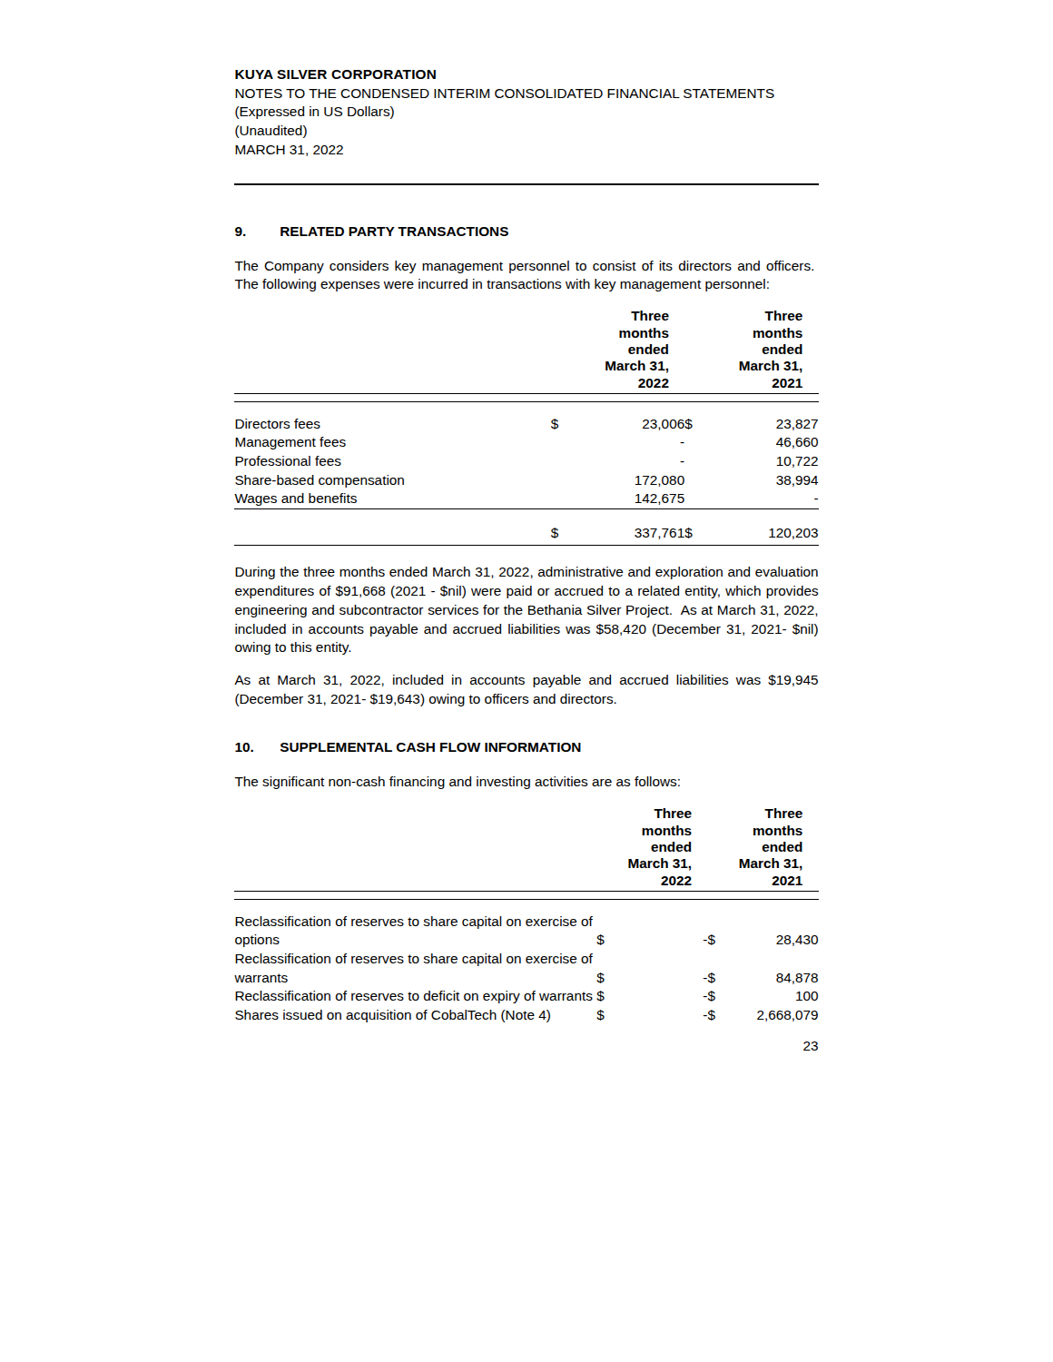KUYA SILVER CORPORATION
NOTES TO THE CONDENSED INTERIM CONSOLIDATED FINANCIAL STATEMENTS
(Expressed in US Dollars)
(Unaudited)
MARCH 31, 2022
9. RELATED PARTY TRANSACTIONS
The Company considers key management personnel to consist of its directors and officers. The following expenses were incurred in transactions with key management personnel:
| | Three months ended March 31, 2022 | Three months ended March 31, 2021 |
| --- | --- | --- |
| Directors fees | $ | 23,006 | $ | 23,827 |
| Management fees | | - | | 46,660 |
| Professional fees | | - | | 10,722 |
| Share-based compensation | | 172,080 | | 38,994 |
| Wages and benefits | | 142,675 | | - |
| | $ | 337,761 | $ | 120,203 |
During the three months ended March 31, 2022, administrative and exploration and evaluation expenditures of $91,668 (2021 - $nil) were paid or accrued to a related entity, which provides engineering and subcontractor services for the Bethania Silver Project. As at March 31, 2022, included in accounts payable and accrued liabilities was $58,420 (December 31, 2021- $nil) owing to this entity.
As at March 31, 2022, included in accounts payable and accrued liabilities was $19,945 (December 31, 2021- $19,643) owing to officers and directors.
10. SUPPLEMENTAL CASH FLOW INFORMATION
The significant non-cash financing and investing activities are as follows:
| | Three months ended March 31, 2022 | Three months ended March 31, 2021 |
| --- | --- | --- |
| Reclassification of reserves to share capital on exercise of options | $ | - | $ | 28,430 |
| Reclassification of reserves to share capital on exercise of warrants | $ | - | $ | 84,878 |
| Reclassification of reserves to deficit on expiry of warrants | $ | - | $ | 100 |
| Shares issued on acquisition of CobalTech (Note 4) | $ | - | $ | 2,668,079 |
23